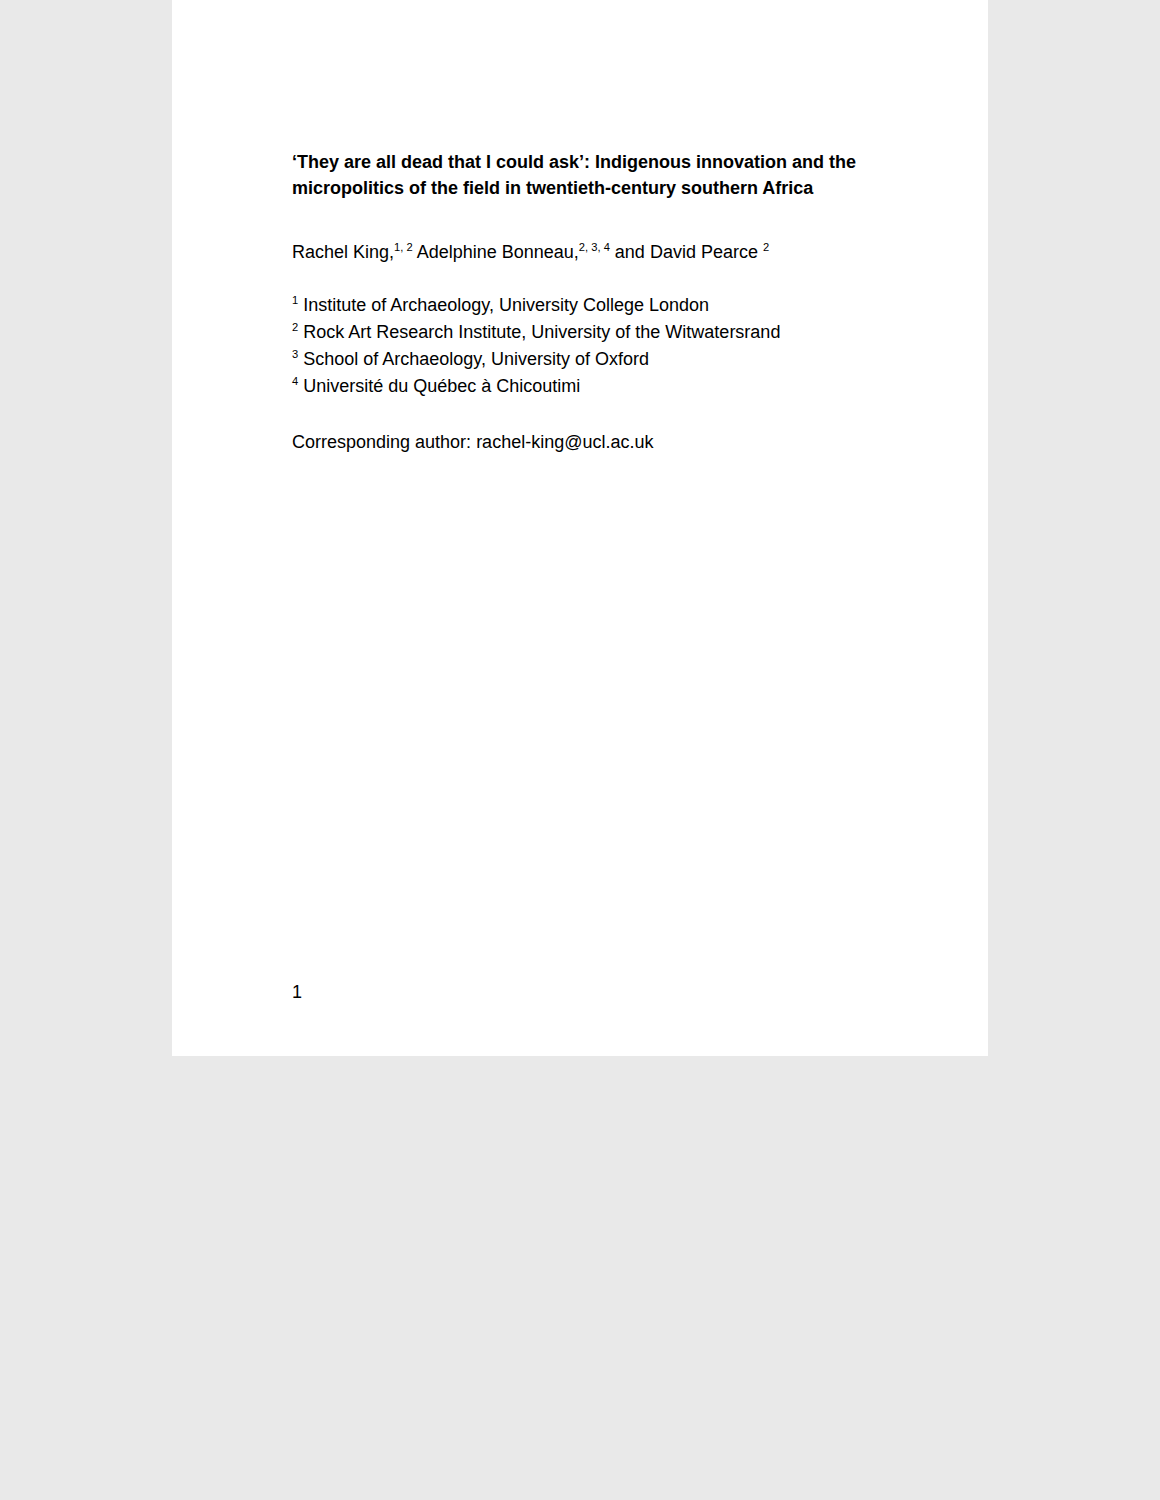‘They are all dead that I could ask’: Indigenous innovation and the micropolitics of the field in twentieth-century southern Africa
Rachel King,1, 2 Adelphine Bonneau,2, 3, 4 and David Pearce 2
1 Institute of Archaeology, University College London
2 Rock Art Research Institute, University of the Witwatersrand
3 School of Archaeology, University of Oxford
4 Université du Québec à Chicoutimi
Corresponding author: rachel-king@ucl.ac.uk
1